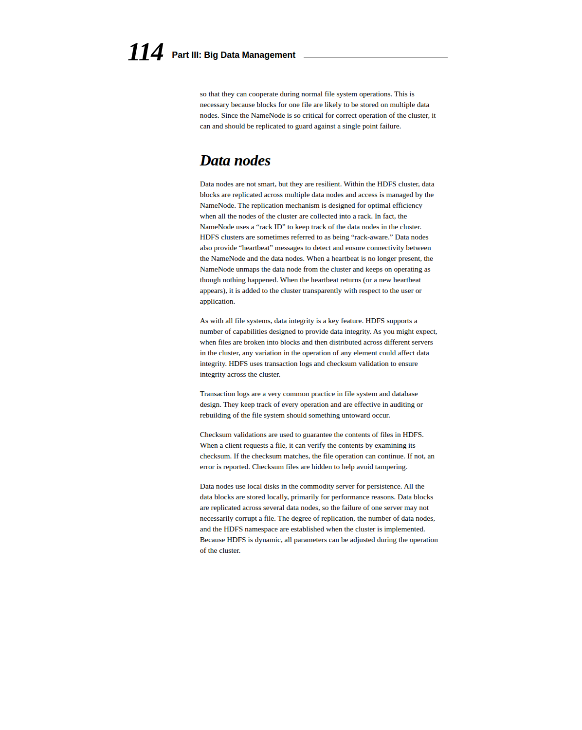114
Part III: Big Data Management
so that they can cooperate during normal file system operations. This is necessary because blocks for one file are likely to be stored on multiple data nodes. Since the NameNode is so critical for correct operation of the cluster, it can and should be replicated to guard against a single point failure.
Data nodes
Data nodes are not smart, but they are resilient. Within the HDFS cluster, data blocks are replicated across multiple data nodes and access is managed by the NameNode. The replication mechanism is designed for optimal efficiency when all the nodes of the cluster are collected into a rack. In fact, the NameNode uses a “rack ID” to keep track of the data nodes in the cluster. HDFS clusters are sometimes referred to as being “rack-aware.” Data nodes also provide “heartbeat” messages to detect and ensure connectivity between the NameNode and the data nodes. When a heartbeat is no longer present, the NameNode unmaps the data node from the cluster and keeps on operating as though nothing happened. When the heartbeat returns (or a new heartbeat appears), it is added to the cluster transparently with respect to the user or application.
As with all file systems, data integrity is a key feature. HDFS supports a number of capabilities designed to provide data integrity. As you might expect, when files are broken into blocks and then distributed across different servers in the cluster, any variation in the operation of any element could affect data integrity. HDFS uses transaction logs and checksum validation to ensure integrity across the cluster.
Transaction logs are a very common practice in file system and database design. They keep track of every operation and are effective in auditing or rebuilding of the file system should something untoward occur.
Checksum validations are used to guarantee the contents of files in HDFS. When a client requests a file, it can verify the contents by examining its checksum. If the checksum matches, the file operation can continue. If not, an error is reported. Checksum files are hidden to help avoid tampering.
Data nodes use local disks in the commodity server for persistence. All the data blocks are stored locally, primarily for performance reasons. Data blocks are replicated across several data nodes, so the failure of one server may not necessarily corrupt a file. The degree of replication, the number of data nodes, and the HDFS namespace are established when the cluster is implemented. Because HDFS is dynamic, all parameters can be adjusted during the operation of the cluster.